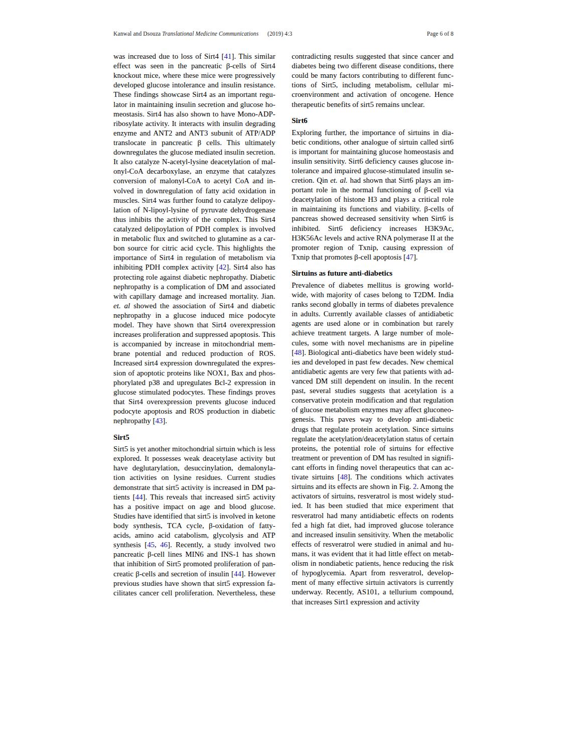Kanwal and Dsouza Translational Medicine Communications (2019) 4:3
Page 6 of 8
was increased due to loss of Sirt4 [41]. This similar effect was seen in the pancreatic β-cells of Sirt4 knockout mice, where these mice were progressively developed glucose intolerance and insulin resistance. These findings showcase Sirt4 as an important regulator in maintaining insulin secretion and glucose homeostasis. Sirt4 has also shown to have Mono-ADP-ribosylate activity. It interacts with insulin degrading enzyme and ANT2 and ANT3 subunit of ATP/ADP translocate in pancreatic β cells. This ultimately downregulates the glucose mediated insulin secretion. It also catalyze N-acetyl-lysine deacetylation of malonyl-CoA decarboxylase, an enzyme that catalyzes conversion of malonyl-CoA to acetyl CoA and involved in downregulation of fatty acid oxidation in muscles. Sirt4 was further found to catalyze delipoylation of N-lipoyl-lysine of pyruvate dehydrogenase thus inhibits the activity of the complex. This Sirt4 catalyzed delipoylation of PDH complex is involved in metabolic flux and switched to glutamine as a carbon source for citric acid cycle. This highlights the importance of Sirt4 in regulation of metabolism via inhibiting PDH complex activity [42]. Sirt4 also has protecting role against diabetic nephropathy. Diabetic nephropathy is a complication of DM and associated with capillary damage and increased mortality. Jian. et. al showed the association of Sirt4 and diabetic nephropathy in a glucose induced mice podocyte model. They have shown that Sirt4 overexpression increases proliferation and suppressed apoptosis. This is accompanied by increase in mitochondrial membrane potential and reduced production of ROS. Increased sirt4 expression downregulated the expression of apoptotic proteins like NOX1, Bax and phosphorylated p38 and upregulates Bcl-2 expression in glucose stimulated podocytes. These findings proves that Sirt4 overexpression prevents glucose induced podocyte apoptosis and ROS production in diabetic nephropathy [43].
Sirt5
Sirt5 is yet another mitochondrial sirtuin which is less explored. It possesses weak deacetylase activity but have deglutarylation, desuccinylation, demalonylation activities on lysine residues. Current studies demonstrate that sirt5 activity is increased in DM patients [44]. This reveals that increased sirt5 activity has a positive impact on age and blood glucose. Studies have identified that sirt5 is involved in ketone body synthesis, TCA cycle, β-oxidation of fatty-acids, amino acid catabolism, glycolysis and ATP synthesis [45, 46]. Recently, a study involved two pancreatic β-cell lines MIN6 and INS-1 has shown that inhibition of Sirt5 promoted proliferation of pancreatic β-cells and secretion of insulin [44]. However previous studies have shown that sirt5 expression facilitates cancer cell proliferation. Nevertheless, these contradicting results suggested that since cancer and diabetes being two different disease conditions, there could be many factors contributing to different functions of Sirt5, including metabolism, cellular microenvironment and activation of oncogene. Hence therapeutic benefits of sirt5 remains unclear.
Sirt6
Exploring further, the importance of sirtuins in diabetic conditions, other analogue of sirtuin called sirt6 is important for maintaining glucose homeostasis and insulin sensitivity. Sirt6 deficiency causes glucose intolerance and impaired glucose-stimulated insulin secretion. Qin et. al. had shown that Sirt6 plays an important role in the normal functioning of β-cell via deacetylation of histone H3 and plays a critical role in maintaining its functions and viability. β-cells of pancreas showed decreased sensitivity when Sirt6 is inhibited. Sirt6 deficiency increases H3K9Ac, H3K56Ac levels and active RNA polymerase II at the promoter region of Txnip, causing expression of Txnip that promotes β-cell apoptosis [47].
Sirtuins as future anti-diabetics
Prevalence of diabetes mellitus is growing worldwide, with majority of cases belong to T2DM. India ranks second globally in terms of diabetes prevalence in adults. Currently available classes of antidiabetic agents are used alone or in combination but rarely achieve treatment targets. A large number of molecules, some with novel mechanisms are in pipeline [48]. Biological anti-diabetics have been widely studies and developed in past few decades. New chemical antidiabetic agents are very few that patients with advanced DM still dependent on insulin. In the recent past, several studies suggests that acetylation is a conservative protein modification and that regulation of glucose metabolism enzymes may affect gluconeogenesis. This paves way to develop anti-diabetic drugs that regulate protein acetylation. Since sirtuins regulate the acetylation/deacetylation status of certain proteins, the potential role of sirtuins for effective treatment or prevention of DM has resulted in significant efforts in finding novel therapeutics that can activate sirtuins [48]. The conditions which activates sirtuins and its effects are shown in Fig. 2. Among the activators of sirtuins, resveratrol is most widely studied. It has been studied that mice experiment that resveratrol had many antidiabetic effects on rodents fed a high fat diet, had improved glucose tolerance and increased insulin sensitivity. When the metabolic effects of resveratrol were studied in animal and humans, it was evident that it had little effect on metabolism in nondiabetic patients, hence reducing the risk of hypoglycemia. Apart from resveratrol, development of many effective sirtuin activators is currently underway. Recently, AS101, a tellurium compound, that increases Sirt1 expression and activity